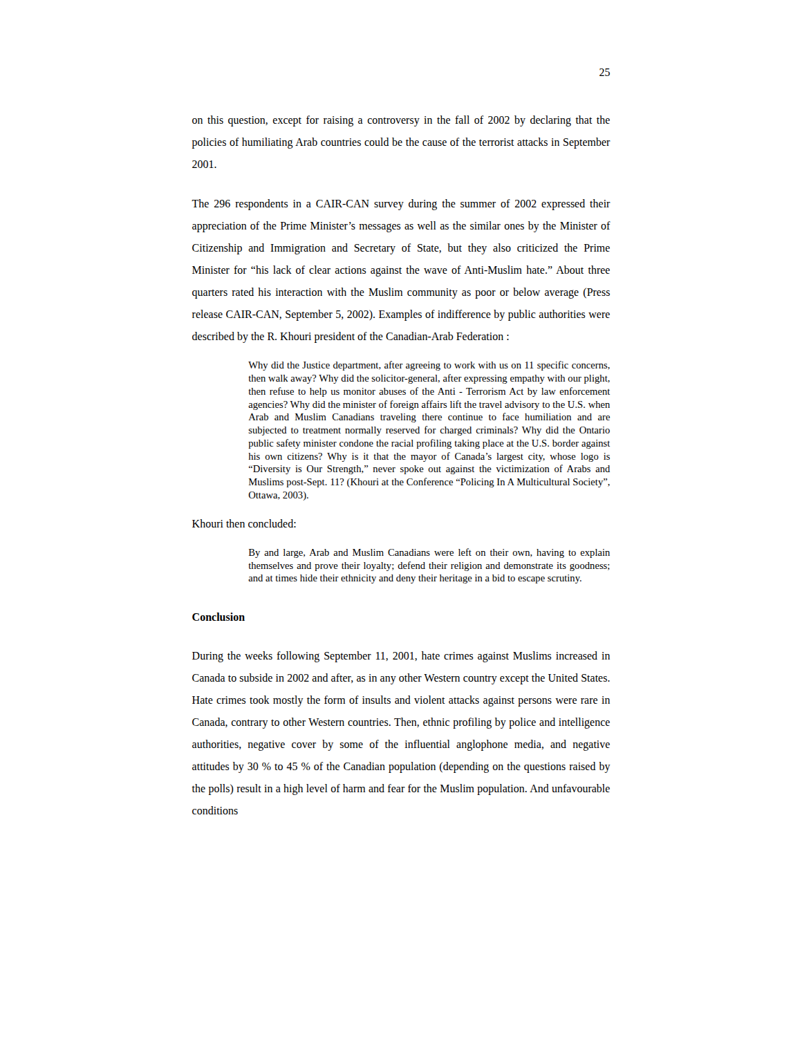25
on this question, except for raising a controversy in the fall of 2002 by declaring that the policies of humiliating Arab countries could be the cause of the terrorist attacks in September 2001.
The 296 respondents in a CAIR-CAN survey during the summer of 2002 expressed their appreciation of the Prime Minister’s messages as well as the similar ones by the Minister of Citizenship and Immigration and Secretary of State, but they also criticized the Prime Minister for “his lack of clear actions against the wave of Anti-Muslim hate.” About three quarters rated his interaction with the Muslim community as poor or below average (Press release CAIR-CAN, September 5, 2002). Examples of indifference by public authorities were described by the R. Khouri president of the Canadian-Arab Federation :
Why did the Justice department, after agreeing to work with us on 11 specific concerns, then walk away? Why did the solicitor-general, after expressing empathy with our plight, then refuse to help us monitor abuses of the Anti - Terrorism Act by law enforcement agencies? Why did the minister of foreign affairs lift the travel advisory to the U.S. when Arab and Muslim Canadians traveling there continue to face humiliation and are subjected to treatment normally reserved for charged criminals? Why did the Ontario public safety minister condone the racial profiling taking place at the U.S. border against his own citizens? Why is it that the mayor of Canada’s largest city, whose logo is “Diversity is Our Strength,” never spoke out against the victimization of Arabs and Muslims post-Sept. 11? (Khouri at the Conference “Policing In A Multicultural Society”, Ottawa, 2003).
Khouri then concluded:
By and large, Arab and Muslim Canadians were left on their own, having to explain themselves and prove their loyalty; defend their religion and demonstrate its goodness; and at times hide their ethnicity and deny their heritage in a bid to escape scrutiny.
Conclusion
During the weeks following September 11, 2001, hate crimes against Muslims increased in Canada to subside in 2002 and after, as in any other Western country except the United States. Hate crimes took mostly the form of insults and violent attacks against persons were rare in Canada, contrary to other Western countries. Then, ethnic profiling by police and intelligence authorities, negative cover by some of the influential anglophone media, and negative attitudes by 30 % to 45 % of the Canadian population (depending on the questions raised by the polls) result in a high level of harm and fear for the Muslim population. And unfavourable conditions